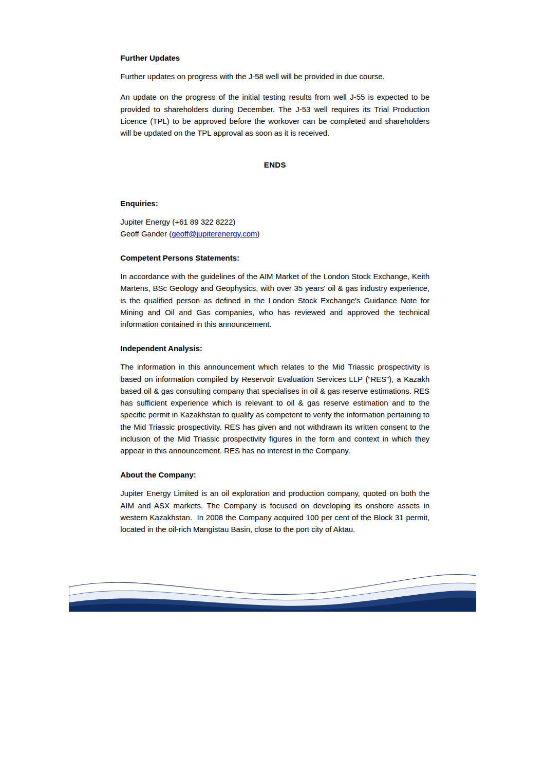Further Updates
Further updates on progress with the J-58 well will be provided in due course.
An update on the progress of the initial testing results from well J-55 is expected to be provided to shareholders during December. The J-53 well requires its Trial Production Licence (TPL) to be approved before the workover can be completed and shareholders will be updated on the TPL approval as soon as it is received.
ENDS
Enquiries:
Jupiter Energy (+61 89 322 8222)
Geoff Gander (geoff@jupiterenergy.com)
Competent Persons Statements:
In accordance with the guidelines of the AIM Market of the London Stock Exchange, Keith Martens, BSc Geology and Geophysics, with over 35 years' oil & gas industry experience, is the qualified person as defined in the London Stock Exchange's Guidance Note for Mining and Oil and Gas companies, who has reviewed and approved the technical information contained in this announcement.
Independent Analysis:
The information in this announcement which relates to the Mid Triassic prospectivity is based on information compiled by Reservoir Evaluation Services LLP (“RES”), a Kazakh based oil & gas consulting company that specialises in oil & gas reserve estimations. RES has sufficient experience which is relevant to oil & gas reserve estimation and to the specific permit in Kazakhstan to qualify as competent to verify the information pertaining to the Mid Triassic prospectivity. RES has given and not withdrawn its written consent to the inclusion of the Mid Triassic prospectivity figures in the form and context in which they appear in this announcement. RES has no interest in the Company.
About the Company:
Jupiter Energy Limited is an oil exploration and production company, quoted on both the AIM and ASX markets. The Company is focused on developing its onshore assets in western Kazakhstan. In 2008 the Company acquired 100 per cent of the Block 31 permit, located in the oil-rich Mangistau Basin, close to the port city of Aktau.